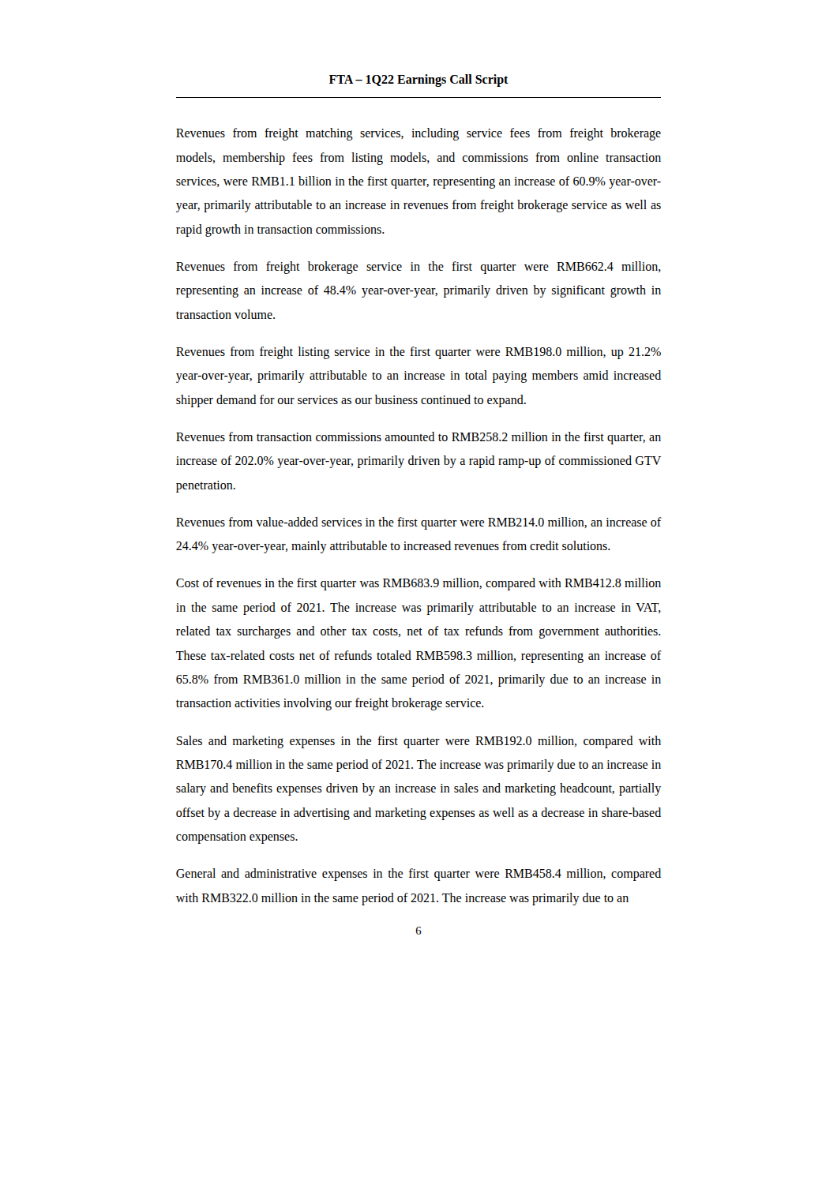FTA – 1Q22 Earnings Call Script
Revenues from freight matching services, including service fees from freight brokerage models, membership fees from listing models, and commissions from online transaction services, were RMB1.1 billion in the first quarter, representing an increase of 60.9% year-over-year, primarily attributable to an increase in revenues from freight brokerage service as well as rapid growth in transaction commissions.
Revenues from freight brokerage service in the first quarter were RMB662.4 million, representing an increase of 48.4% year-over-year, primarily driven by significant growth in transaction volume.
Revenues from freight listing service in the first quarter were RMB198.0 million, up 21.2% year-over-year, primarily attributable to an increase in total paying members amid increased shipper demand for our services as our business continued to expand.
Revenues from transaction commissions amounted to RMB258.2 million in the first quarter, an increase of 202.0% year-over-year, primarily driven by a rapid ramp-up of commissioned GTV penetration.
Revenues from value-added services in the first quarter were RMB214.0 million, an increase of 24.4% year-over-year, mainly attributable to increased revenues from credit solutions.
Cost of revenues in the first quarter was RMB683.9 million, compared with RMB412.8 million in the same period of 2021. The increase was primarily attributable to an increase in VAT, related tax surcharges and other tax costs, net of tax refunds from government authorities. These tax-related costs net of refunds totaled RMB598.3 million, representing an increase of 65.8% from RMB361.0 million in the same period of 2021, primarily due to an increase in transaction activities involving our freight brokerage service.
Sales and marketing expenses in the first quarter were RMB192.0 million, compared with RMB170.4 million in the same period of 2021. The increase was primarily due to an increase in salary and benefits expenses driven by an increase in sales and marketing headcount, partially offset by a decrease in advertising and marketing expenses as well as a decrease in share-based compensation expenses.
General and administrative expenses in the first quarter were RMB458.4 million, compared with RMB322.0 million in the same period of 2021. The increase was primarily due to an
6